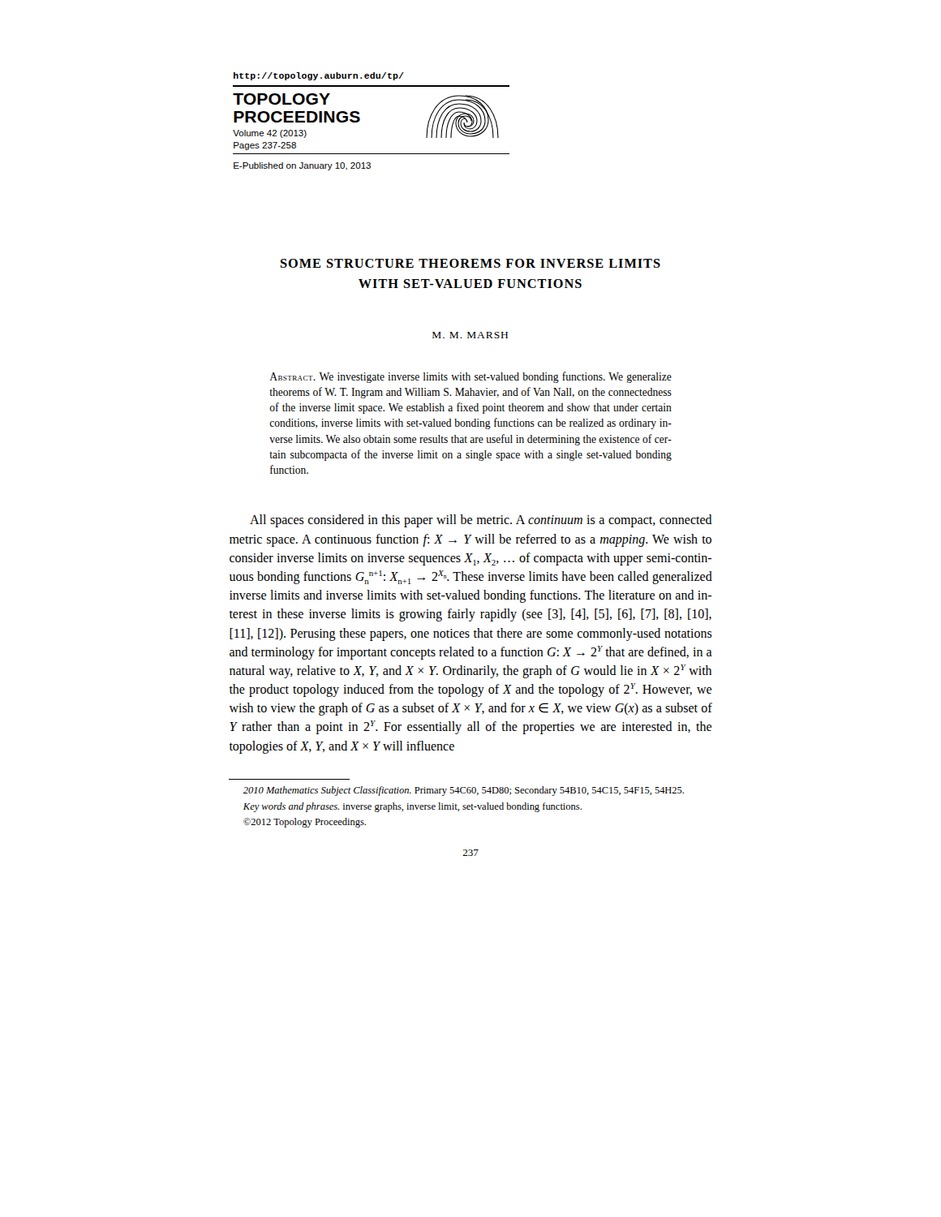http://topology.auburn.edu/tp/
TOPOLOGY
PROCEEDINGS
Volume 42 (2013)
Pages 237-258
E-Published on January 10, 2013
Some Structure Theorems for Inverse Limits
with Set-Valued Functions
M. M. Marsh
Abstract. We investigate inverse limits with set-valued bonding functions. We generalize theorems of W. T. Ingram and William S. Mahavier, and of Van Nall, on the connectedness of the inverse limit space. We establish a fixed point theorem and show that under certain conditions, inverse limits with set-valued bonding functions can be realized as ordinary inverse limits. We also obtain some results that are useful in determining the existence of certain subcompacta of the inverse limit on a single space with a single set-valued bonding function.
All spaces considered in this paper will be metric. A continuum is a compact, connected metric space. A continuous function f: X → Y will be referred to as a mapping. We wish to consider inverse limits on inverse sequences X1, X2, … of compacta with upper semi-continuous bonding functions Gnn+1: Xn+1 → 2Xn. These inverse limits have been called generalized inverse limits and inverse limits with set-valued bonding functions. The literature on and interest in these inverse limits is growing fairly rapidly (see [3], [4], [5], [6], [7], [8], [10], [11], [12]). Perusing these papers, one notices that there are some commonly-used notations and terminology for important concepts related to a function G: X → 2Y that are defined, in a natural way, relative to X, Y, and X × Y. Ordinarily, the graph of G would lie in X × 2Y with the product topology induced from the topology of X and the topology of 2Y. However, we wish to view the graph of G as a subset of X × Y, and for x ∈ X, we view G(x) as a subset of Y rather than a point in 2Y. For essentially all of the properties we are interested in, the topologies of X, Y, and X × Y will influence
2010 Mathematics Subject Classification. Primary 54C60, 54D80; Secondary 54B10, 54C15, 54F15, 54H25.
Key words and phrases. inverse graphs, inverse limit, set-valued bonding functions.
©2012 Topology Proceedings.
237